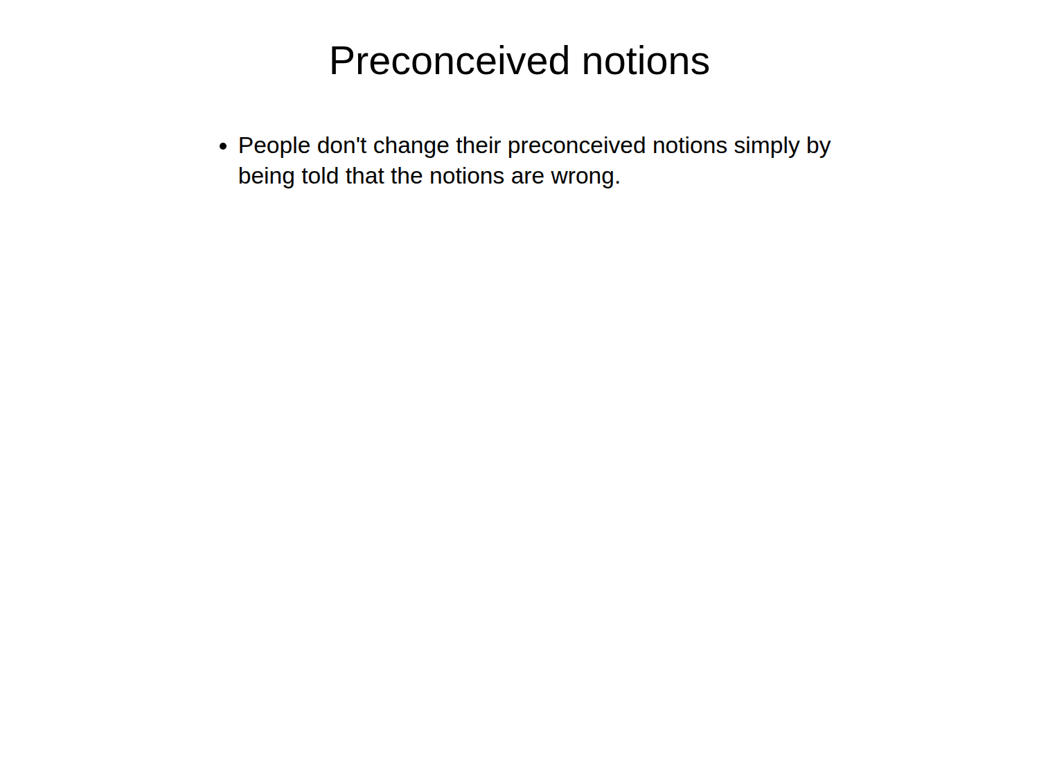Preconceived notions
People don't change their preconceived notions simply by being told that the notions are wrong.